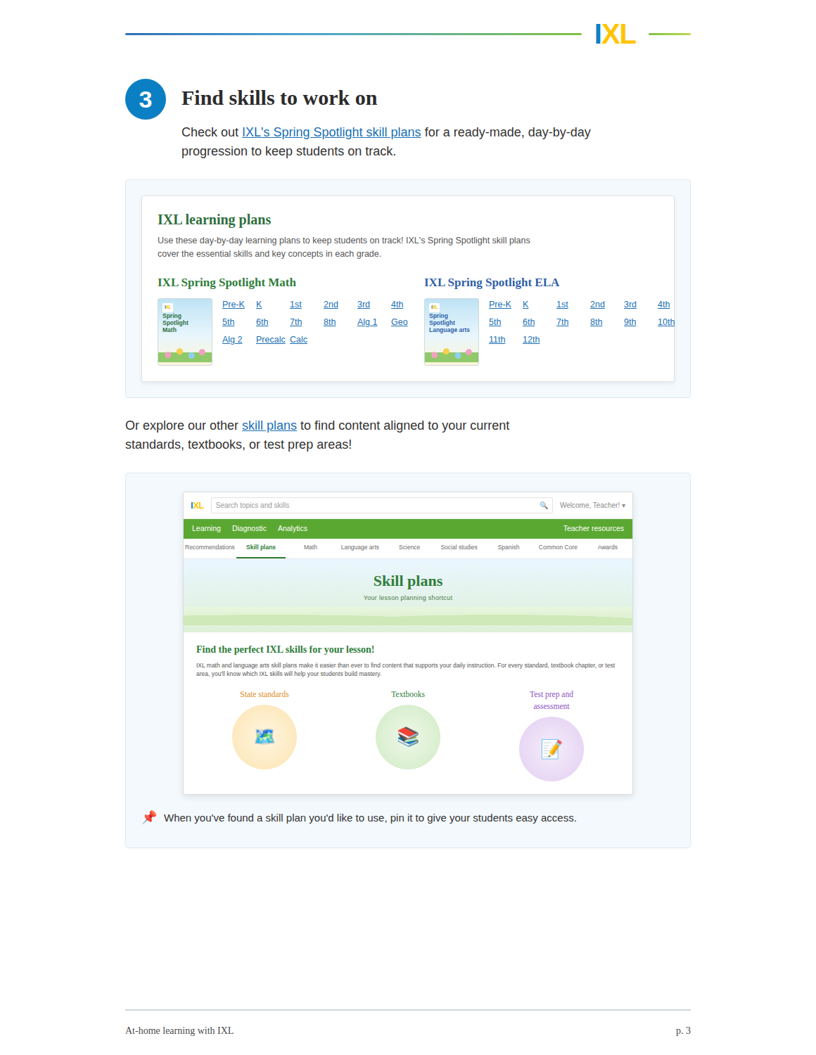IXL
3
Find skills to work on
Check out IXL's Spring Spotlight skill plans for a ready-made, day-by-day progression to keep students on track.
IXL learning plans
Use these day-by-day learning plans to keep students on track! IXL's Spring Spotlight skill plans cover the essential skills and key concepts in each grade.
IXL Spring Spotlight Math
IXL Spring Spotlight
Math
Pre-K K 1st 2nd 3rd 4th 5th 6th 7th 8th Alg 1 Geo Alg 2 Precalc Calc
IXL Spring Spotlight ELA
IXL Spring Spotlight
Language arts
Pre-K K 1st 2nd 3rd 4th 5th 6th 7th 8th 9th 10th 11th 12th
Or explore our other skill plans to find content aligned to your current standards, textbooks, or test prep areas!
IXL Search topics and skills🔍 Welcome, Teacher! ▾
Learning Diagnostic Analytics Teacher resources
Recommendations
Skill plans
Math
Language arts
Science
Social studies
Spanish
Common Core
Awards
Skill plans
Your lesson planning shortcut
Find the perfect IXL skills for your lesson!
IXL math and language arts skill plans make it easier than ever to find content that supports your daily instruction. For every standard, textbook chapter, or test area, you'll know which IXL skills will help your students build mastery.
State standards
🗺️
Textbooks
📚
Test prep and
assessment
📝
📌 When you've found a skill plan you'd like to use, pin it to give your students easy access.
At-home learning with IXL p. 3